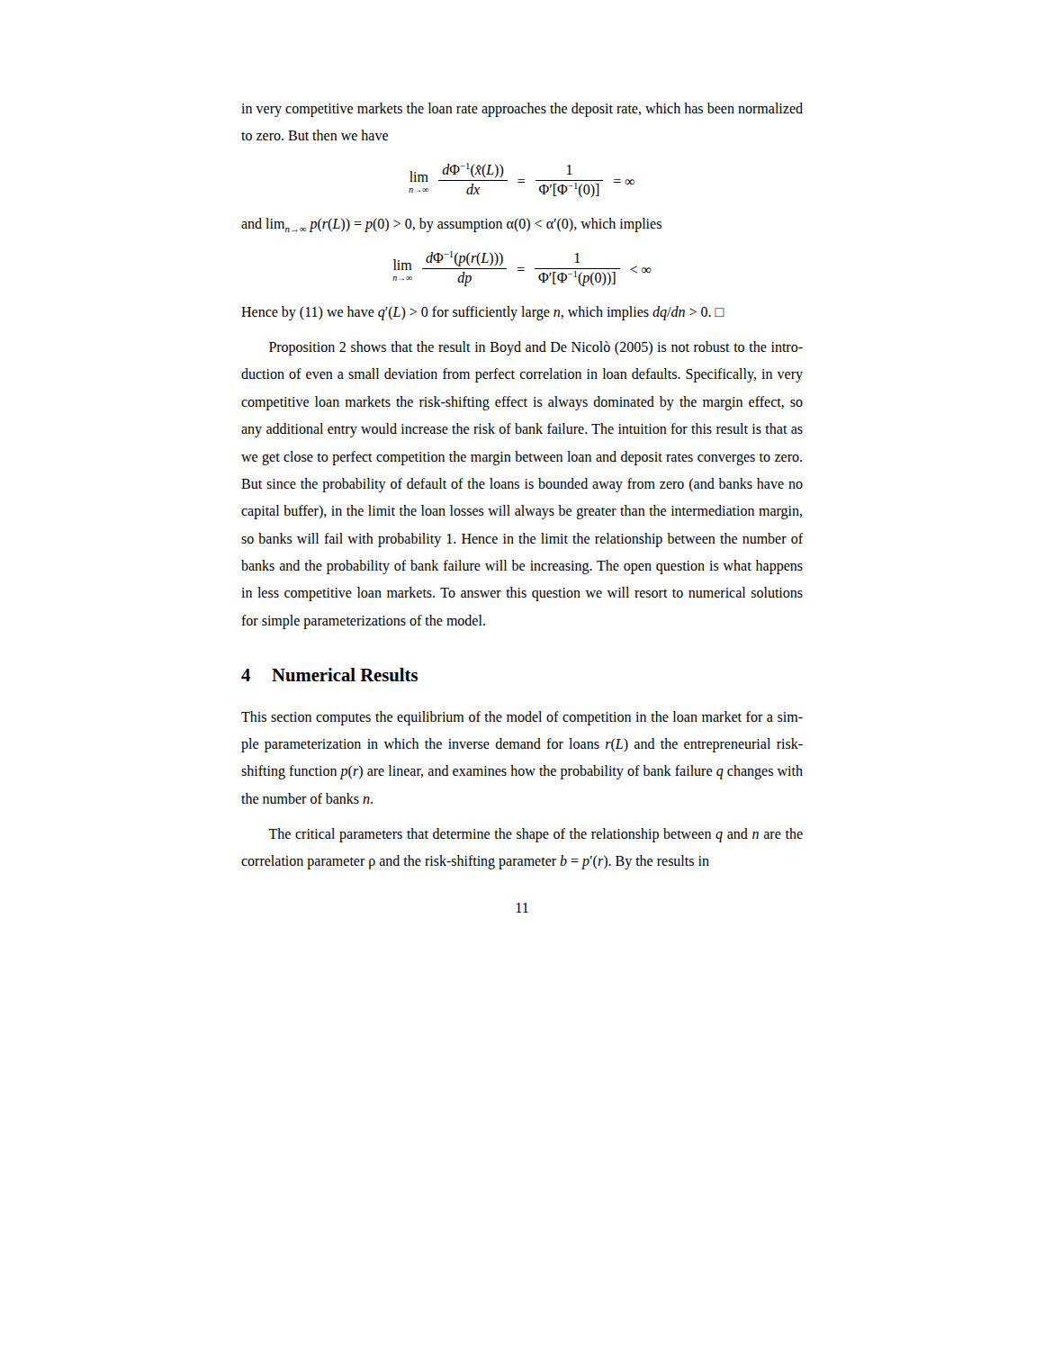in very competitive markets the loan rate approaches the deposit rate, which has been normalized to zero. But then we have
lim n→∞ d Φ−1(x̂(L)) dx = 1 Φ′[Φ−1(0)] = ∞
and limn→∞ p(r(L)) = p(0) > 0, by assumption α(0) < α′(0), which implies
lim n→∞ d Φ−1(p(r(L))) dp = 1 Φ′[Φ−1(p(0))] < ∞
Hence by (11) we have q′(L) > 0 for sufficiently large n, which implies dq/dn > 0. □
Proposition 2 shows that the result in Boyd and De Nicolò (2005) is not robust to the introduction of even a small deviation from perfect correlation in loan defaults. Specifically, in very competitive loan markets the risk-shifting effect is always dominated by the margin effect, so any additional entry would increase the risk of bank failure. The intuition for this result is that as we get close to perfect competition the margin between loan and deposit rates converges to zero. But since the probability of default of the loans is bounded away from zero (and banks have no capital buffer), in the limit the loan losses will always be greater than the intermediation margin, so banks will fail with probability 1. Hence in the limit the relationship between the number of banks and the probability of bank failure will be increasing. The open question is what happens in less competitive loan markets. To answer this question we will resort to numerical solutions for simple parameterizations of the model.
4 Numerical Results
This section computes the equilibrium of the model of competition in the loan market for a simple parameterization in which the inverse demand for loans r(L) and the entrepreneurial risk-shifting function p(r) are linear, and examines how the probability of bank failure q changes with the number of banks n.
The critical parameters that determine the shape of the relationship between q and n are the correlation parameter ρ and the risk-shifting parameter b = p′(r). By the results in
11